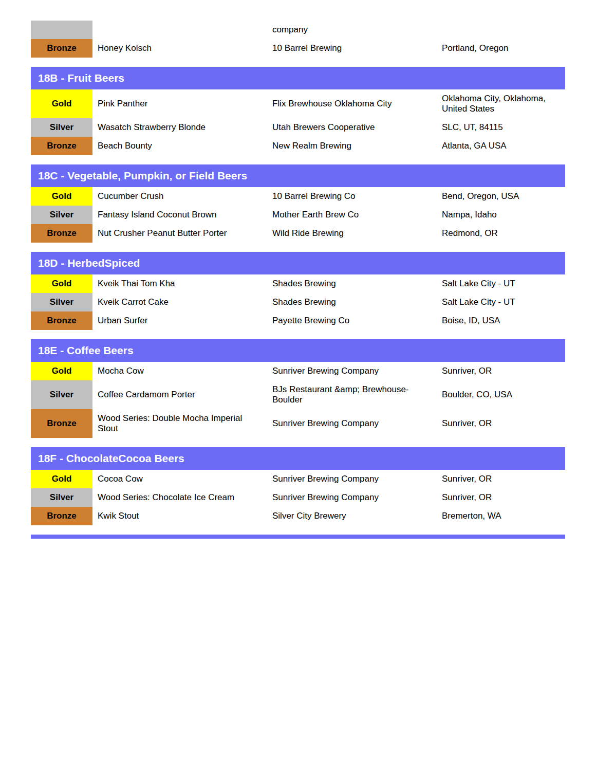| | | company | |
| Bronze | Honey Kolsch | 10 Barrel Brewing | Portland, Oregon |
| 18B - Fruit Beers |
| Gold | Pink Panther | Flix Brewhouse Oklahoma City | Oklahoma City, Oklahoma, United States |
| Silver | Wasatch Strawberry Blonde | Utah Brewers Cooperative | SLC, UT, 84115 |
| Bronze | Beach Bounty | New Realm Brewing | Atlanta, GA USA |
| 18C - Vegetable, Pumpkin, or Field Beers |
| Gold | Cucumber Crush | 10 Barrel Brewing Co | Bend, Oregon, USA |
| Silver | Fantasy Island Coconut Brown | Mother Earth Brew Co | Nampa, Idaho |
| Bronze | Nut Crusher Peanut Butter Porter | Wild Ride Brewing | Redmond, OR |
| 18D - HerbedSpiced |
| Gold | Kveik Thai Tom Kha | Shades Brewing | Salt Lake City - UT |
| Silver | Kveik Carrot Cake | Shades Brewing | Salt Lake City - UT |
| Bronze | Urban Surfer | Payette Brewing Co | Boise, ID, USA |
| 18E - Coffee Beers |
| Gold | Mocha Cow | Sunriver Brewing Company | Sunriver, OR |
| Silver | Coffee Cardamom Porter | BJs Restaurant &amp; Brewhouse- Boulder | Boulder, CO, USA |
| Bronze | Wood Series: Double Mocha Imperial Stout | Sunriver Brewing Company | Sunriver, OR |
| 18F - ChocolateCocoa Beers |
| Gold | Cocoa Cow | Sunriver Brewing Company | Sunriver, OR |
| Silver | Wood Series: Chocolate Ice Cream | Sunriver Brewing Company | Sunriver, OR |
| Bronze | Kwik Stout | Silver City Brewery | Bremerton, WA |